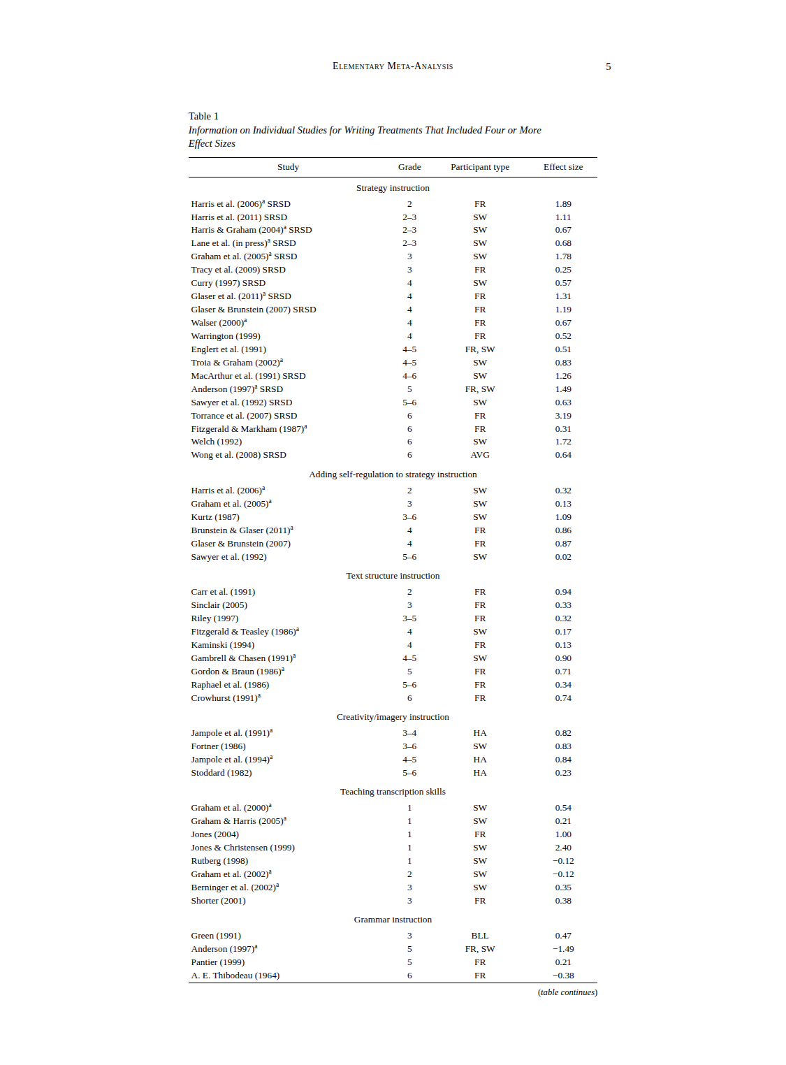Elementary Meta-Analysis5
Table 1
Information on Individual Studies for Writing Treatments That Included Four or More
Effect Sizes
| Study | Grade | Participant type | Effect size |
| --- | --- | --- | --- |
| Strategy instruction |
| Harris et al. (2006) a SRSD | 2 | FR | 1.89 |
| Harris et al. (2011) SRSD | 2–3 | SW | 1.11 |
| Harris & Graham (2004) a SRSD | 2–3 | SW | 0.67 |
| Lane et al. (in press) a SRSD | 2–3 | SW | 0.68 |
| Graham et al. (2005) a SRSD | 3 | SW | 1.78 |
| Tracy et al. (2009) SRSD | 3 | FR | 0.25 |
| Curry (1997) SRSD | 4 | SW | 0.57 |
| Glaser et al. (2011) a SRSD | 4 | FR | 1.31 |
| Glaser & Brunstein (2007) SRSD | 4 | FR | 1.19 |
| Walser (2000) a | 4 | FR | 0.67 |
| Warrington (1999) | 4 | FR | 0.52 |
| Englert et al. (1991) | 4–5 | FR, SW | 0.51 |
| Troia & Graham (2002) a | 4–5 | SW | 0.83 |
| MacArthur et al. (1991) SRSD | 4–6 | SW | 1.26 |
| Anderson (1997) a SRSD | 5 | FR, SW | 1.49 |
| Sawyer et al. (1992) SRSD | 5–6 | SW | 0.63 |
| Torrance et al. (2007) SRSD | 6 | FR | 3.19 |
| Fitzgerald & Markham (1987) a | 6 | FR | 0.31 |
| Welch (1992) | 6 | SW | 1.72 |
| Wong et al. (2008) SRSD | 6 | AVG | 0.64 |
| Adding self-regulation to strategy instruction |
| Harris et al. (2006) a | 2 | SW | 0.32 |
| Graham et al. (2005) a | 3 | SW | 0.13 |
| Kurtz (1987) | 3–6 | SW | 1.09 |
| Brunstein & Glaser (2011) a | 4 | FR | 0.86 |
| Glaser & Brunstein (2007) | 4 | FR | 0.87 |
| Sawyer et al. (1992) | 5–6 | SW | 0.02 |
| Text structure instruction |
| Carr et al. (1991) | 2 | FR | 0.94 |
| Sinclair (2005) | 3 | FR | 0.33 |
| Riley (1997) | 3–5 | FR | 0.32 |
| Fitzgerald & Teasley (1986) a | 4 | SW | 0.17 |
| Kaminski (1994) | 4 | FR | 0.13 |
| Gambrell & Chasen (1991) a | 4–5 | SW | 0.90 |
| Gordon & Braun (1986) a | 5 | FR | 0.71 |
| Raphael et al. (1986) | 5–6 | FR | 0.34 |
| Crowhurst (1991) a | 6 | FR | 0.74 |
| Creativity/imagery instruction |
| Jampole et al. (1991) a | 3–4 | HA | 0.82 |
| Fortner (1986) | 3–6 | SW | 0.83 |
| Jampole et al. (1994) a | 4–5 | HA | 0.84 |
| Stoddard (1982) | 5–6 | HA | 0.23 |
| Teaching transcription skills |
| Graham et al. (2000) a | 1 | SW | 0.54 |
| Graham & Harris (2005) a | 1 | SW | 0.21 |
| Jones (2004) | 1 | FR | 1.00 |
| Jones & Christensen (1999) | 1 | SW | 2.40 |
| Rutberg (1998) | 1 | SW | −0.12 |
| Graham et al. (2002) a | 2 | SW | −0.12 |
| Berninger et al. (2002) a | 3 | SW | 0.35 |
| Shorter (2001) | 3 | FR | 0.38 |
| Grammar instruction |
| Green (1991) | 3 | BLL | 0.47 |
| Anderson (1997) a | 5 | FR, SW | −1.49 |
| Pantier (1999) | 5 | FR | 0.21 |
| A. E. Thibodeau (1964) | 6 | FR | −0.38 |
(table continues)